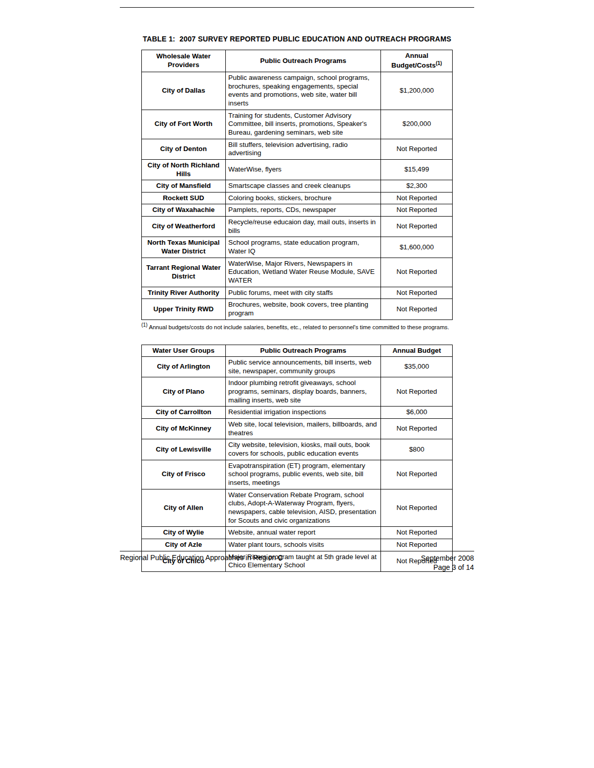TABLE 1: 2007 SURVEY REPORTED PUBLIC EDUCATION AND OUTREACH PROGRAMS
| Wholesale Water Providers | Public Outreach Programs | Annual Budget/Costs (1) |
| --- | --- | --- |
| City of Dallas | Public awareness campaign, school programs, brochures, speaking engagements, special events and promotions, web site, water bill inserts | $1,200,000 |
| City of Fort Worth | Training for students, Customer Advisory Committee, bill inserts, promotions, Speaker's Bureau, gardening seminars, web site | $200,000 |
| City of Denton | Bill stuffers, television advertising, radio advertising | Not Reported |
| City of North Richland Hills | WaterWise, flyers | $15,499 |
| City of Mansfield | Smartscape classes and creek cleanups | $2,300 |
| Rockett SUD | Coloring books, stickers, brochure | Not Reported |
| City of Waxahachie | Pamplets, reports, CDs, newspaper | Not Reported |
| City of Weatherford | Recycle/reuse educaion day, mail outs, inserts in bills | Not Reported |
| North Texas Municipal Water District | School programs, state education program, Water IQ | $1,600,000 |
| Tarrant Regional Water District | WaterWise, Major Rivers, Newspapers in Education, Wetland Water Reuse Module, SAVE WATER | Not Reported |
| Trinity River Authority | Public forums, meet with city staffs | Not Reported |
| Upper Trinity RWD | Brochures, website, book covers, tree planting program | Not Reported |
(1) Annual budgets/costs do not include salaries, benefits, etc., related to personnel's time committed to these programs.
| Water User Groups | Public Outreach Programs | Annual Budget |
| --- | --- | --- |
| City of Arlington | Public service announcements, bill inserts, web site, newspaper, community groups | $35,000 |
| City of Plano | Indoor plumbing retrofit giveaways, school programs, seminars, display boards, banners, mailing inserts, web site | Not Reported |
| City of Carrollton | Residential irrigation inspections | $6,000 |
| City of McKinney | Web site, local television, mailers, billboards, and theatres | Not Reported |
| City of Lewisville | City website, television, kiosks, mail outs, book covers for schools, public education events | $800 |
| City of Frisco | Evapotranspiration (ET) program, elementary school programs, public events, web site, bill inserts, meetings | Not Reported |
| City of Allen | Water Conservation Rebate Program, school clubs, Adopt-A-Waterway Program, flyers, newspapers, cable television, AISD, presentation for Scouts and civic organizations | Not Reported |
| City of Wylie | Website, annual water report | Not Reported |
| City of Azle | Water plant tours, schools visits | Not Reported |
| City of Chico | Major Rivers program taught at 5th grade level at Chico Elementary School | Not Reported |
Regional Public Education Approaches in Region C
September 2008
Page 3 of 14